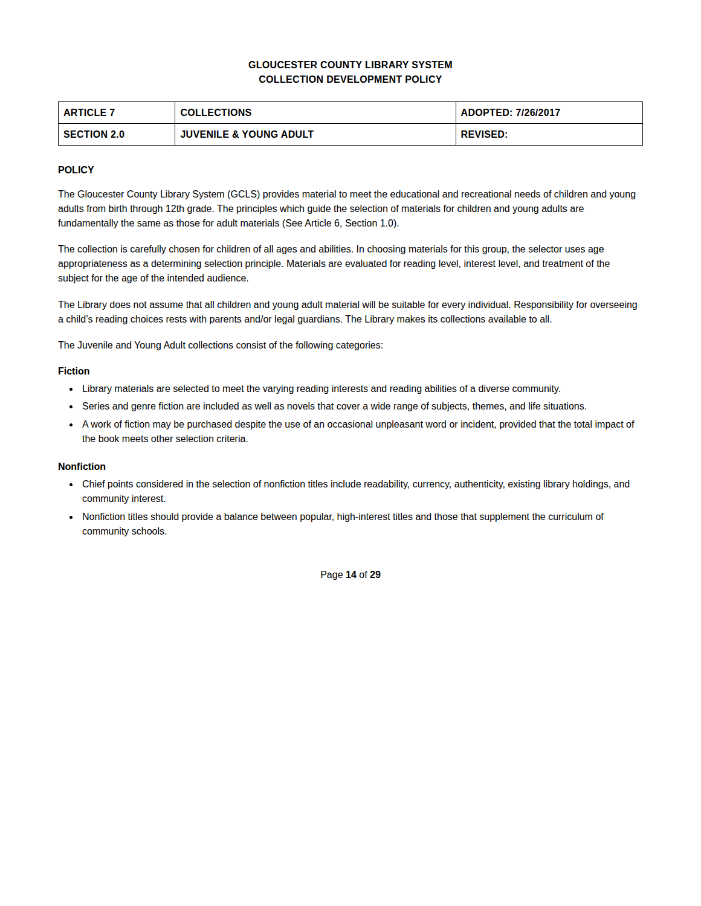GLOUCESTER COUNTY LIBRARY SYSTEM
COLLECTION DEVELOPMENT POLICY
| ARTICLE 7 | COLLECTIONS | ADOPTED: 7/26/2017 |
| SECTION 2.0 | JUVENILE & YOUNG ADULT | REVISED: |
POLICY
The Gloucester County Library System (GCLS) provides material to meet the educational and recreational needs of children and young adults from birth through 12th grade. The principles which guide the selection of materials for children and young adults are fundamentally the same as those for adult materials (See Article 6, Section 1.0).
The collection is carefully chosen for children of all ages and abilities. In choosing materials for this group, the selector uses age appropriateness as a determining selection principle. Materials are evaluated for reading level, interest level, and treatment of the subject for the age of the intended audience.
The Library does not assume that all children and young adult material will be suitable for every individual. Responsibility for overseeing a child’s reading choices rests with parents and/or legal guardians. The Library makes its collections available to all.
The Juvenile and Young Adult collections consist of the following categories:
Fiction
Library materials are selected to meet the varying reading interests and reading abilities of a diverse community.
Series and genre fiction are included as well as novels that cover a wide range of subjects, themes, and life situations.
A work of fiction may be purchased despite the use of an occasional unpleasant word or incident, provided that the total impact of the book meets other selection criteria.
Nonfiction
Chief points considered in the selection of nonfiction titles include readability, currency, authenticity, existing library holdings, and community interest.
Nonfiction titles should provide a balance between popular, high-interest titles and those that supplement the curriculum of community schools.
Page 14 of 29